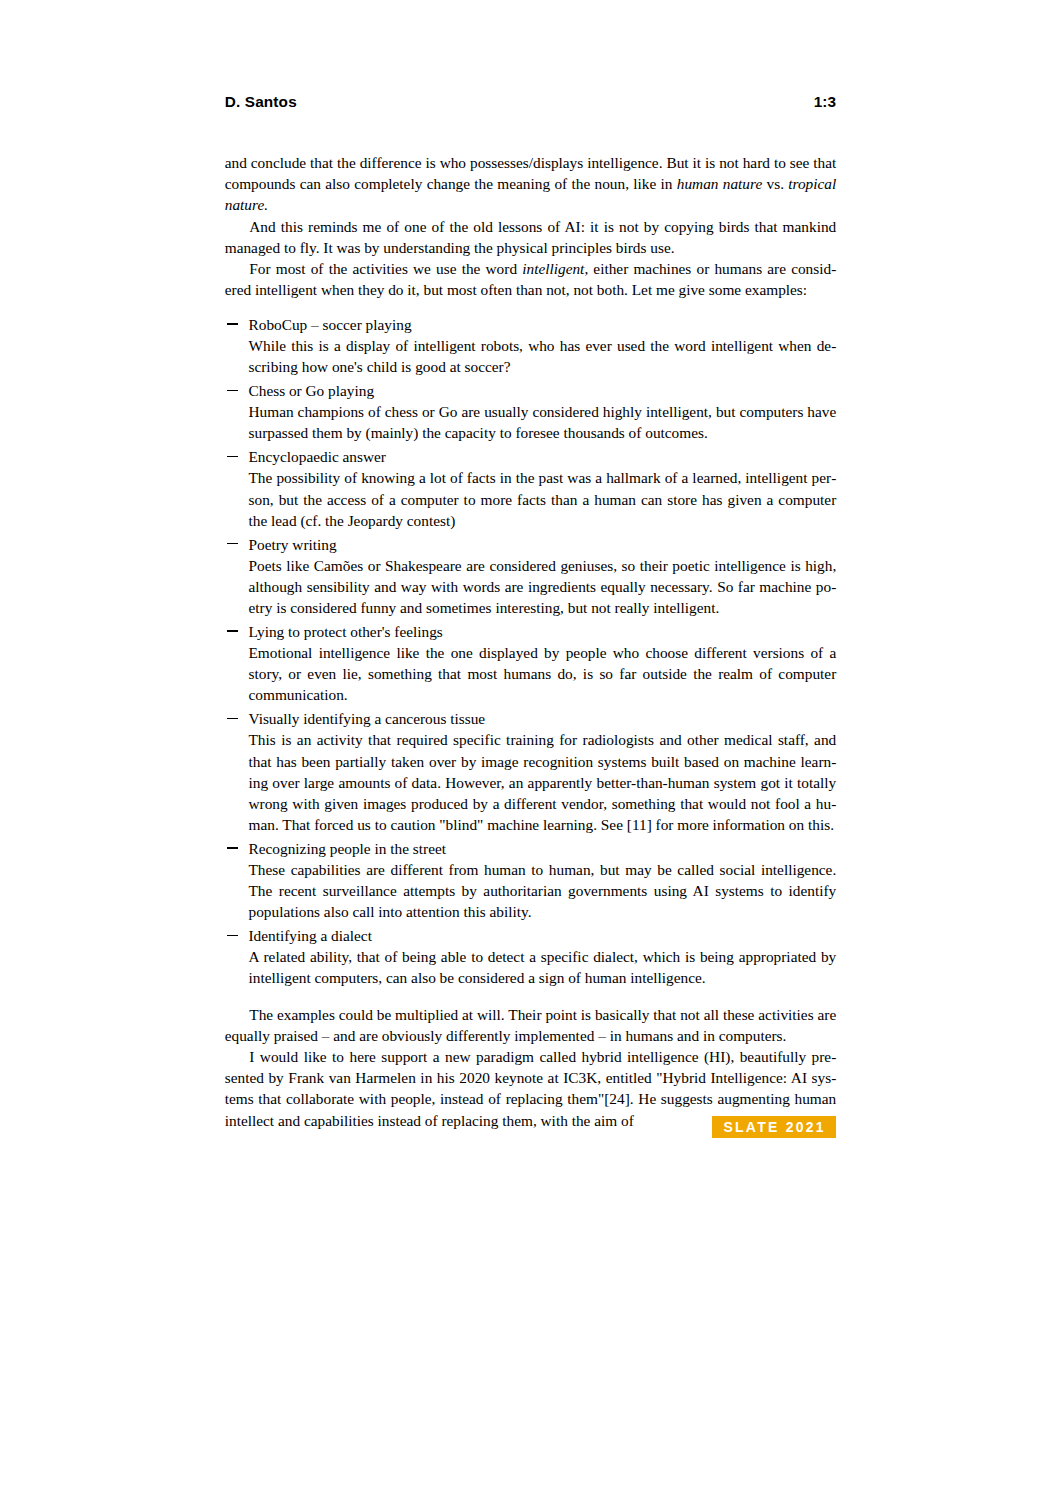D. Santos 1:3
and conclude that the difference is who possesses/displays intelligence. But it is not hard to see that compounds can also completely change the meaning of the noun, like in human nature vs. tropical nature.
And this reminds me of one of the old lessons of AI: it is not by copying birds that mankind managed to fly. It was by understanding the physical principles birds use.
For most of the activities we use the word intelligent, either machines or humans are considered intelligent when they do it, but most often than not, not both. Let me give some examples:
RoboCup – soccer playing While this is a display of intelligent robots, who has ever used the word intelligent when describing how one's child is good at soccer?
Chess or Go playing Human champions of chess or Go are usually considered highly intelligent, but computers have surpassed them by (mainly) the capacity to foresee thousands of outcomes.
Encyclopaedic answer The possibility of knowing a lot of facts in the past was a hallmark of a learned, intelligent person, but the access of a computer to more facts than a human can store has given a computer the lead (cf. the Jeopardy contest)
Poetry writing Poets like Camões or Shakespeare are considered geniuses, so their poetic intelligence is high, although sensibility and way with words are ingredients equally necessary. So far machine poetry is considered funny and sometimes interesting, but not really intelligent.
Lying to protect other's feelings Emotional intelligence like the one displayed by people who choose different versions of a story, or even lie, something that most humans do, is so far outside the realm of computer communication.
Visually identifying a cancerous tissue This is an activity that required specific training for radiologists and other medical staff, and that has been partially taken over by image recognition systems built based on machine learning over large amounts of data. However, an apparently better-than-human system got it totally wrong with given images produced by a different vendor, something that would not fool a human. That forced us to caution "blind" machine learning. See [11] for more information on this.
Recognizing people in the street These capabilities are different from human to human, but may be called social intelligence. The recent surveillance attempts by authoritarian governments using AI systems to identify populations also call into attention this ability.
Identifying a dialect A related ability, that of being able to detect a specific dialect, which is being appropriated by intelligent computers, can also be considered a sign of human intelligence.
The examples could be multiplied at will. Their point is basically that not all these activities are equally praised – and are obviously differently implemented – in humans and in computers.
I would like to here support a new paradigm called hybrid intelligence (HI), beautifully presented by Frank van Harmelen in his 2020 keynote at IC3K, entitled "Hybrid Intelligence: AI systems that collaborate with people, instead of replacing them"[24]. He suggests augmenting human intellect and capabilities instead of replacing them, with the aim of
SLATE 2021